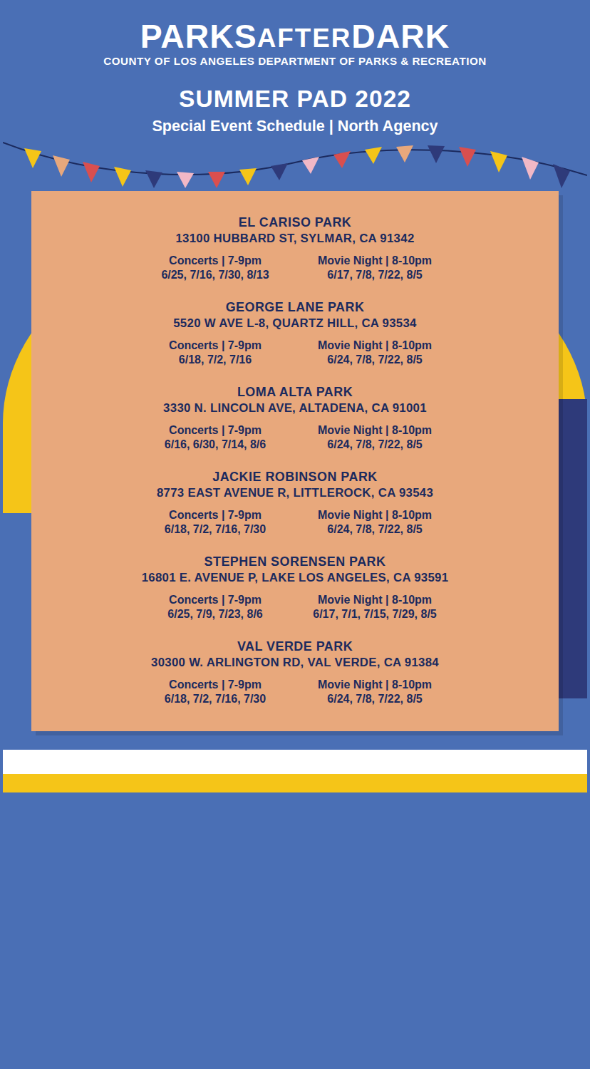PARKSAFTERDARK
County of Los Angeles Department of Parks & Recreation
Summer PAD 2022
Special Event Schedule | North Agency
El Cariso Park
13100 Hubbard St, Sylmar, CA 91342
Concerts | 7-9pm
6/25, 7/16, 7/30, 8/13
Movie Night | 8-10pm
6/17, 7/8, 7/22, 8/5
George Lane Park
5520 W Ave L-8, Quartz Hill, CA 93534
Concerts | 7-9pm
6/18, 7/2, 7/16
Movie Night | 8-10pm
6/24, 7/8, 7/22, 8/5
Loma Alta Park
3330 N. Lincoln Ave, Altadena, CA 91001
Concerts | 7-9pm
6/16, 6/30, 7/14, 8/6
Movie Night | 8-10pm
6/24, 7/8, 7/22, 8/5
Jackie Robinson Park
8773 East Avenue R, Littlerock, CA 93543
Concerts | 7-9pm
6/18, 7/2, 7/16, 7/30
Movie Night | 8-10pm
6/24, 7/8, 7/22, 8/5
Stephen Sorensen Park
16801 E. Avenue P, Lake Los Angeles, CA 93591
Concerts | 7-9pm
6/25, 7/9, 7/23, 8/6
Movie Night | 8-10pm
6/17, 7/1, 7/15, 7/29, 8/5
Val Verde Park
30300 W. Arlington Rd, Val Verde, CA 91384
Concerts | 7-9pm
6/18, 7/2, 7/16, 7/30
Movie Night | 8-10pm
6/24, 7/8, 7/22, 8/5